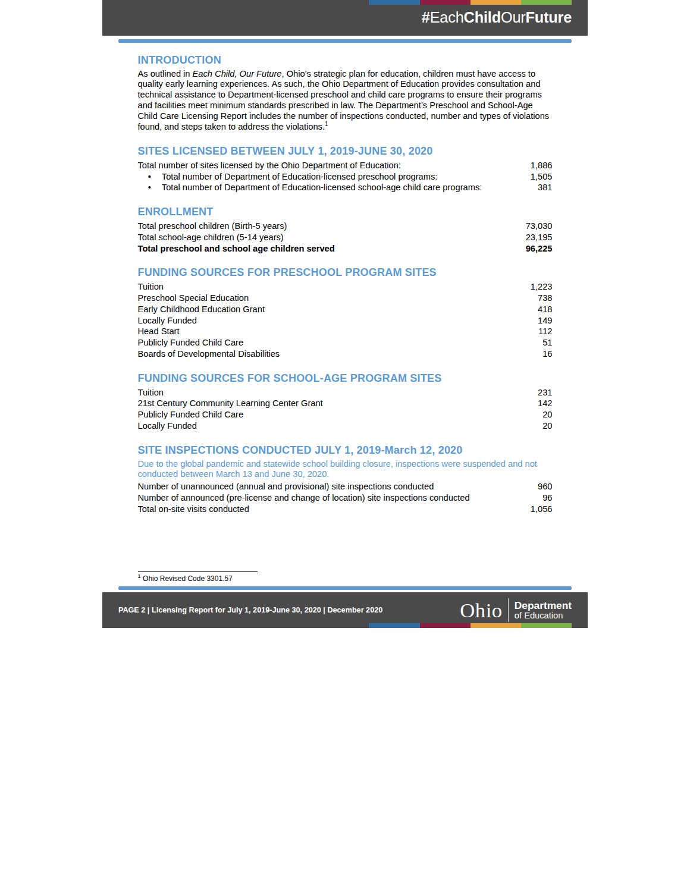#Each Child Our Future
INTRODUCTION
As outlined in Each Child, Our Future, Ohio’s strategic plan for education, children must have access to quality early learning experiences. As such, the Ohio Department of Education provides consultation and technical assistance to Department-licensed preschool and child care programs to ensure their programs and facilities meet minimum standards prescribed in law. The Department’s Preschool and School-Age Child Care Licensing Report includes the number of inspections conducted, number and types of violations found, and steps taken to address the violations.1
SITES LICENSED BETWEEN JULY 1, 2019-JUNE 30, 2020
Total number of sites licensed by the Ohio Department of Education:
1,886
Total number of Department of Education-licensed preschool programs:
1,505
Total number of Department of Education-licensed school-age child care programs:
381
ENROLLMENT
Total preschool children (Birth-5 years)
73,030
Total school-age children (5-14 years)
23,195
Total preschool and school age children served
96,225
FUNDING SOURCES FOR PRESCHOOL PROGRAM SITES
Tuition
1,223
Preschool Special Education
738
Early Childhood Education Grant
418
Locally Funded
149
Head Start
112
Publicly Funded Child Care
51
Boards of Developmental Disabilities
16
FUNDING SOURCES FOR SCHOOL-AGE PROGRAM SITES
Tuition
231
21st Century Community Learning Center Grant
142
Publicly Funded Child Care
20
Locally Funded
20
SITE INSPECTIONS CONDUCTED JULY 1, 2019-March 12, 2020
Due to the global pandemic and statewide school building closure, inspections were suspended and not conducted between March 13 and June 30, 2020.
Number of unannounced (annual and provisional) site inspections conducted
960
Number of announced (pre-license and change of location) site inspections conducted
96
Total on-site visits conducted
1,056
1 Ohio Revised Code 3301.57
PAGE 2 | Licensing Report for July 1, 2019-June 30, 2020 | December 2020
Ohio
Department of Education